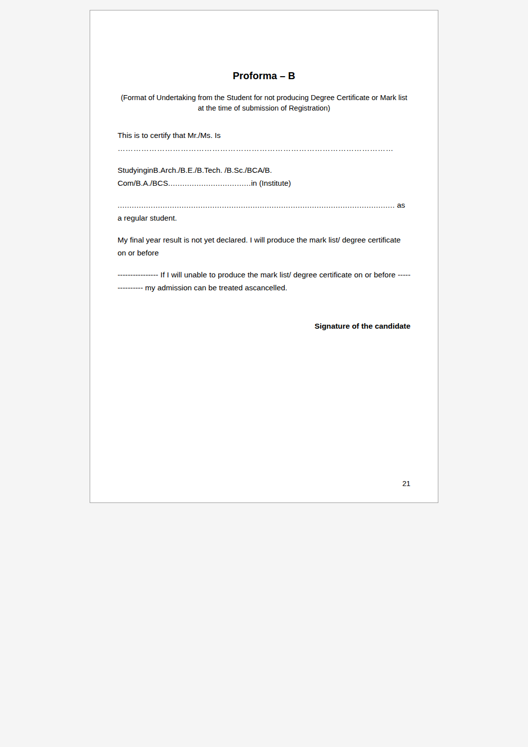Proforma – B
(Format of Undertaking from the Student for not producing Degree Certificate or Mark list at the time of submission of Registration)
This is to certify that Mr./Ms. Is ……………………………………………………………………………………………
StudyinginB.Arch./B.E./B.Tech. /B.Sc./BCA/B. Com/B.A./BCS................................... in (Institute)
..................................................................................................................... as a regular student.
My final year result is not yet declared. I will produce the mark list/ degree certificate on or before
---------------- If I will unable to produce the mark list/ degree certificate on or before --------------- my admission can be treated ascancelled.
Signature of the candidate
21